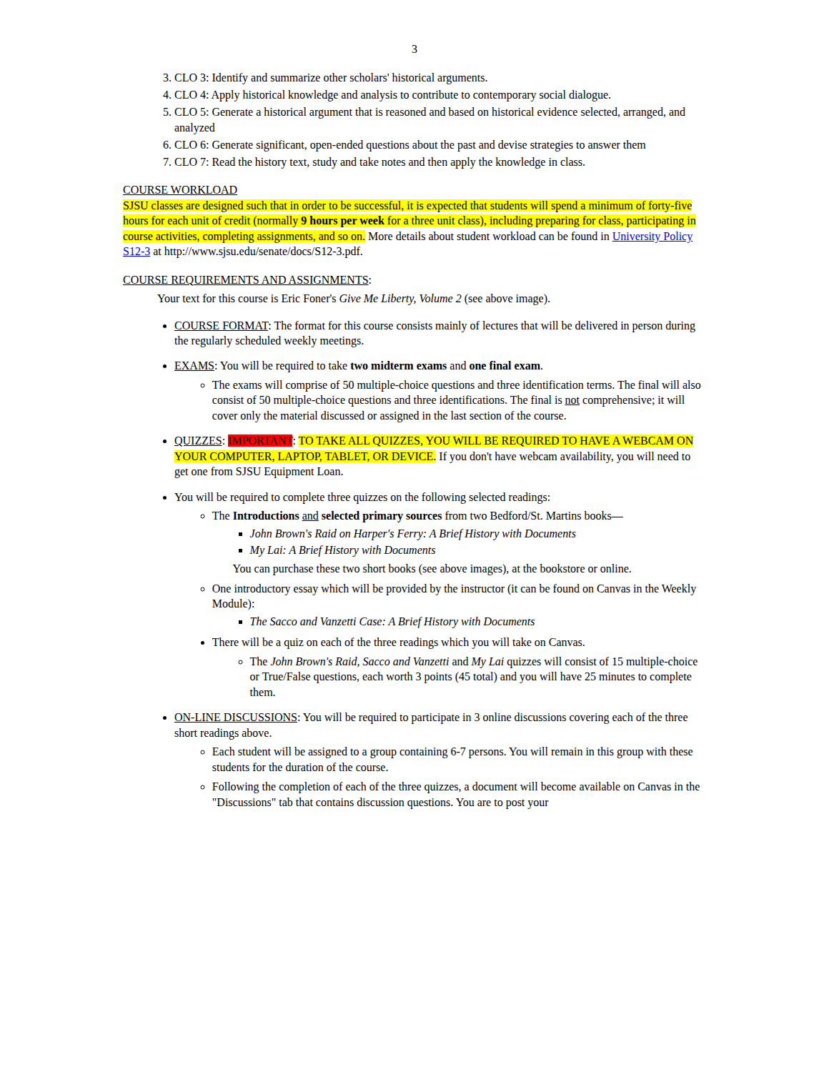3
CLO 3: Identify and summarize other scholars' historical arguments.
CLO 4: Apply historical knowledge and analysis to contribute to contemporary social dialogue.
CLO 5: Generate a historical argument that is reasoned and based on historical evidence selected, arranged, and analyzed
CLO 6: Generate significant, open-ended questions about the past and devise strategies to answer them
CLO 7: Read the history text, study and take notes and then apply the knowledge in class.
COURSE WORKLOAD
SJSU classes are designed such that in order to be successful, it is expected that students will spend a minimum of forty-five hours for each unit of credit (normally 9 hours per week for a three unit class), including preparing for class, participating in course activities, completing assignments, and so on. More details about student workload can be found in University Policy S12-3 at http://www.sjsu.edu/senate/docs/S12-3.pdf.
COURSE REQUIREMENTS AND ASSIGNMENTS:
Your text for this course is Eric Foner's Give Me Liberty, Volume 2 (see above image).
COURSE FORMAT: The format for this course consists mainly of lectures that will be delivered in person during the regularly scheduled weekly meetings.
EXAMS: You will be required to take two midterm exams and one final exam.
The exams will comprise of 50 multiple-choice questions and three identification terms. The final will also consist of 50 multiple-choice questions and three identifications. The final is not comprehensive; it will cover only the material discussed or assigned in the last section of the course.
QUIZZES: IMPORTANT: TO TAKE ALL QUIZZES, YOU WILL BE REQUIRED TO HAVE A WEBCAM ON YOUR COMPUTER, LAPTOP, TABLET, OR DEVICE. If you don't have webcam availability, you will need to get one from SJSU Equipment Loan.
You will be required to complete three quizzes on the following selected readings:
The Introductions and selected primary sources from two Bedford/St. Martins books—
John Brown's Raid on Harper's Ferry: A Brief History with Documents
My Lai: A Brief History with Documents
You can purchase these two short books (see above images), at the bookstore or online.
One introductory essay which will be provided by the instructor (it can be found on Canvas in the Weekly Module):
The Sacco and Vanzetti Case: A Brief History with Documents
There will be a quiz on each of the three readings which you will take on Canvas.
The John Brown's Raid, Sacco and Vanzetti and My Lai quizzes will consist of 15 multiple-choice or True/False questions, each worth 3 points (45 total) and you will have 25 minutes to complete them.
ON-LINE DISCUSSIONS: You will be required to participate in 3 online discussions covering each of the three short readings above.
Each student will be assigned to a group containing 6-7 persons. You will remain in this group with these students for the duration of the course.
Following the completion of each of the three quizzes, a document will become available on Canvas in the "Discussions" tab that contains discussion questions. You are to post your